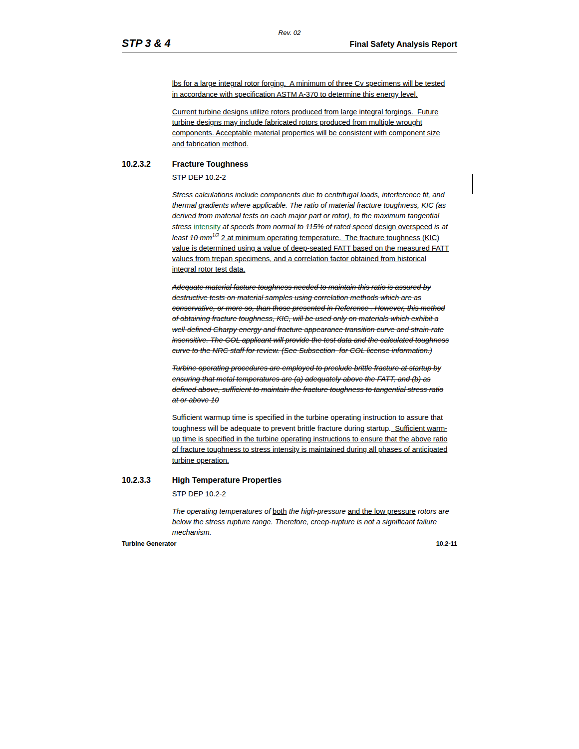Rev. 02
STP 3 & 4
Final Safety Analysis Report
lbs for a large integral rotor forging. A minimum of three Cv specimens will be tested in accordance with specification ASTM A-370 to determine this energy level.
Current turbine designs utilize rotors produced from large integral forgings. Future turbine designs may include fabricated rotors produced from multiple wrought components. Acceptable material properties will be consistent with component size and fabrication method.
10.2.3.2 Fracture Toughness
STP DEP 10.2-2
Stress calculations include components due to centrifugal loads, interference fit, and thermal gradients where applicable. The ratio of material fracture toughness, KIC (as derived from material tests on each major part or rotor), to the maximum tangential stress intensity at speeds from normal to 115% of rated speed design overspeed is at least 10 mm1/2 2 at minimum operating temperature. The fracture toughness (KIC) value is determined using a value of deep-seated FATT based on the measured FATT values from trepan specimens, and a correlation factor obtained from historical integral rotor test data.
Adequate material facture toughness needed to maintain this ratio is assured by destructive tests on material samples using correlation methods which are as conservative, or more so, than those presented in Reference . However, this method of obtaining fracture toughness, KIC, will be used only on materials which exhibit a well-defined Charpy energy and fracture appearance transition curve and strain-rate insensitive. The COL applicant will provide the test data and the calculated toughness curve to the NRC staff for review. (See Subsection for COL license information.)
Turbine operating procedures are employed to preclude brittle fracture at startup by ensuring that metal temperatures are (a) adequately above the FATT, and (b) as defined above, sufficient to maintain the fracture toughness to tangential stress ratio at or above 10
Sufficient warmup time is specified in the turbine operating instruction to assure that toughness will be adequate to prevent brittle fracture during startup. Sufficient warm-up time is specified in the turbine operating instructions to ensure that the above ratio of fracture toughness to stress intensity is maintained during all phases of anticipated turbine operation.
10.2.3.3 High Temperature Properties
STP DEP 10.2-2
The operating temperatures of both the high-pressure and the low pressure rotors are below the stress rupture range. Therefore, creep-rupture is not a significant failure mechanism.
Turbine Generator
10.2-11